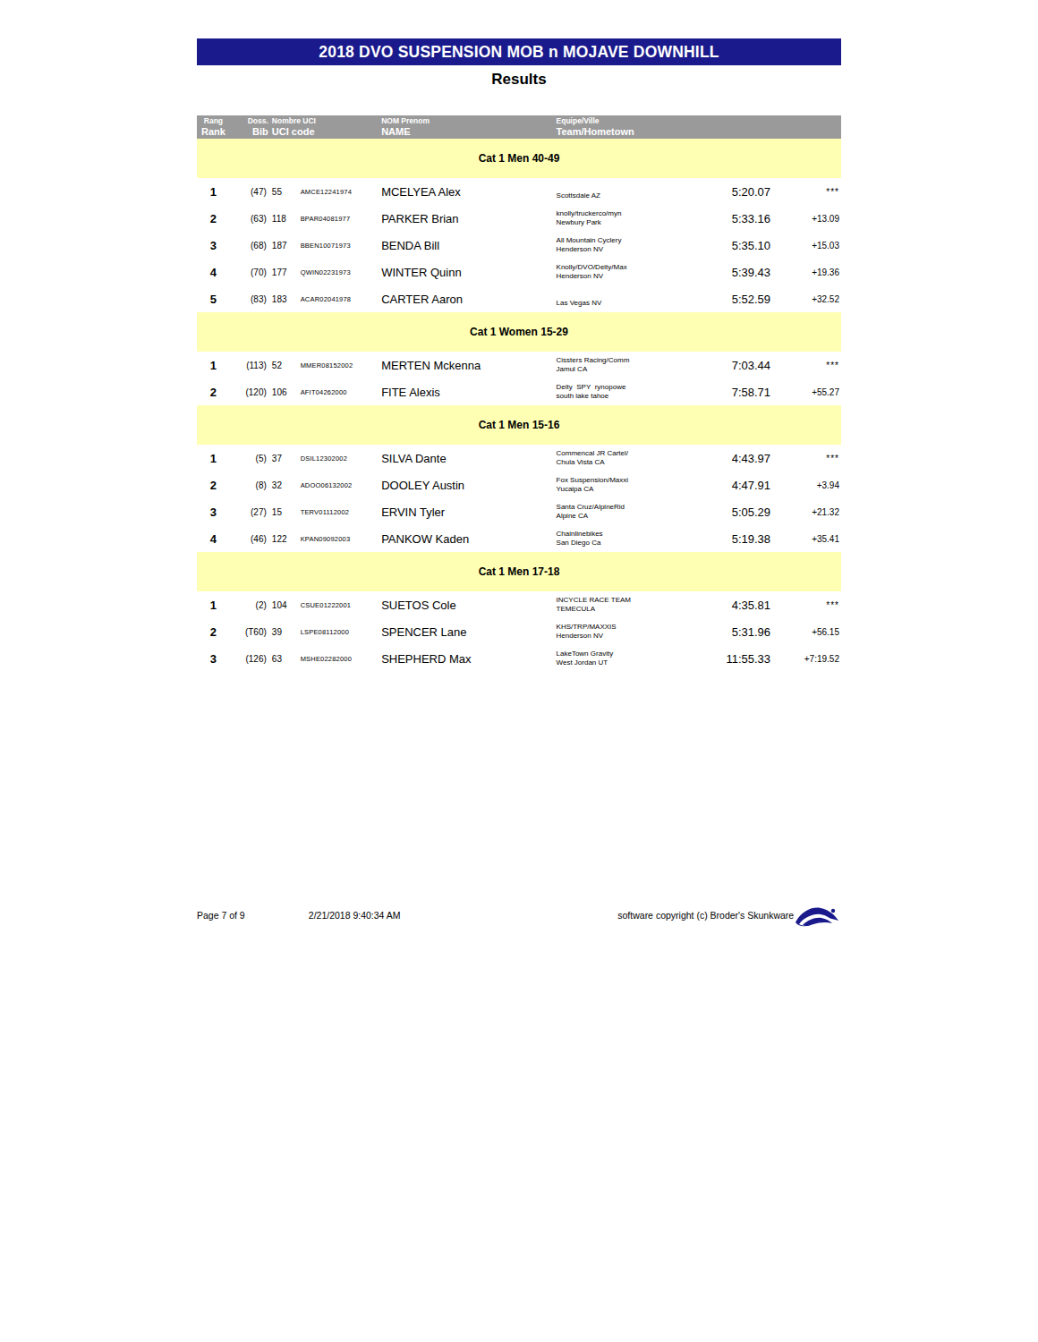2018 DVO SUSPENSION MOB n MOJAVE DOWNHILL
Results
| Rang | Doss. | Nombre UCI | NOM Prenom | Equipe/Ville | | |
| Rank | Bib | UCI code | NAME | Team/Hometown | | |
| Cat 1 Men 40-49 |
| 1 | (47) | 55 | AMCE12241974 | MCELYEA Alex | Scottsdale AZ | 5:20.07 | *** |
| 2 | (63) | 118 | BPAR04081977 | PARKER Brian | knolly/truckerco/myn Newbury Park | 5:33.16 | +13.09 |
| 3 | (68) | 187 | BBEN10071973 | BENDA Bill | All Mountain Cyclery Henderson NV | 5:35.10 | +15.03 |
| 4 | (70) | 177 | QWIN02231973 | WINTER Quinn | Knolly/DVO/Deity/Max Henderson NV | 5:39.43 | +19.36 |
| 5 | (83) | 183 | ACAR02041978 | CARTER Aaron | Las Vegas NV | 5:52.59 | +32.52 |
| Cat 1 Women 15-29 |
| 1 | (113) | 52 | MMER08152002 | MERTEN Mckenna | Cissters Racing/Comm Jamul CA | 7:03.44 | *** |
| 2 | (120) | 106 | AFIT04262000 | FITE Alexis | Deity SPY rynopowe south lake tahoe | 7:58.71 | +55.27 |
| Cat 1 Men 15-16 |
| 1 | (5) | 37 | DSIL12302002 | SILVA Dante | Commencal JR Cartel/ Chula Vista CA | 4:43.97 | *** |
| 2 | (8) | 32 | ADOO06132002 | DOOLEY Austin | Fox Suspension/Maxxi Yucaipa CA | 4:47.91 | +3.94 |
| 3 | (27) | 15 | TERV01112002 | ERVIN Tyler | Santa Cruz/AlpineRid Alpine CA | 5:05.29 | +21.32 |
| 4 | (46) | 122 | KPAN09092003 | PANKOW Kaden | Chainlinebikes San Diego Ca | 5:19.38 | +35.41 |
| Cat 1 Men 17-18 |
| 1 | (2) | 104 | CSUE01222001 | SUETOS Cole | INCYCLE RACE TEAM TEMECULA | 4:35.81 | *** |
| 2 | (T60) | 39 | LSPE08112000 | SPENCER Lane | KHS/TRP/MAXXIS Henderson NV | 5:31.96 | +56.15 |
| 3 | (126) | 63 | MSHE02282000 | SHEPHERD Max | LakeTown Gravity West Jordan UT | 11:55.33 | +7:19.52 |
Page 7 of 9
2/21/2018 9:40:34 AM
software copyright (c) Broder's Skunkware